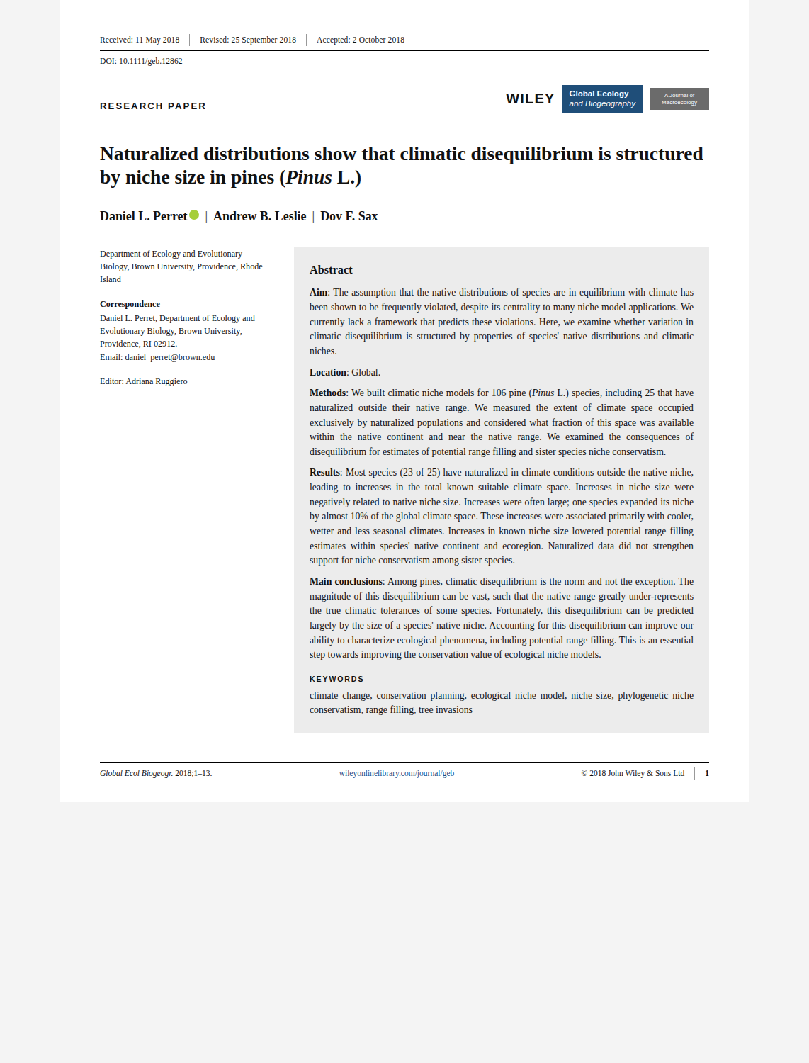Received: 11 May 2018 Revised: 25 September 2018 Accepted: 2 October 2018
DOI: 10.1111/geb.12862
Research Paper
WILEY
Global Ecologyand Biogeography
A Journal of
Macroecology
Naturalized distributions show that climatic disequilibrium is structured by niche size in pines (Pinus L.)
Daniel L. Perret |Andrew B. Leslie|Dov F. Sax
Department of Ecology and Evolutionary Biology, Brown University, Providence, Rhode Island
Correspondence
Daniel L. Perret, Department of Ecology and Evolutionary Biology, Brown University, Providence, RI 02912.
Email: daniel_perret@brown.edu
Editor: Adriana Ruggiero
Abstract
Aim: The assumption that the native distributions of species are in equilibrium with climate has been shown to be frequently violated, despite its centrality to many niche model applications. We currently lack a framework that predicts these violations. Here, we examine whether variation in climatic disequilibrium is structured by properties of species' native distributions and climatic niches.
Location: Global.
Methods: We built climatic niche models for 106 pine (Pinus L.) species, including 25 that have naturalized outside their native range. We measured the extent of climate space occupied exclusively by naturalized populations and considered what fraction of this space was available within the native continent and near the native range. We examined the consequences of disequilibrium for estimates of potential range filling and sister species niche conservatism.
Results: Most species (23 of 25) have naturalized in climate conditions outside the native niche, leading to increases in the total known suitable climate space. Increases in niche size were negatively related to native niche size. Increases were often large; one species expanded its niche by almost 10% of the global climate space. These increases were associated primarily with cooler, wetter and less seasonal climates. Increases in known niche size lowered potential range filling estimates within species' native continent and ecoregion. Naturalized data did not strengthen support for niche conservatism among sister species.
Main conclusions: Among pines, climatic disequilibrium is the norm and not the exception. The magnitude of this disequilibrium can be vast, such that the native range greatly under-represents the true climatic tolerances of some species. Fortunately, this disequilibrium can be predicted largely by the size of a species' native niche. Accounting for this disequilibrium can improve our ability to characterize ecological phenomena, including potential range filling. This is an essential step towards improving the conservation value of ecological niche models.
Keywords
climate change, conservation planning, ecological niche model, niche size, phylogenetic niche conservatism, range filling, tree invasions
Global Ecol Biogeogr. 2018;1–13.
wileyonlinelibrary.com/journal/geb
© 2018 John Wiley & Sons Ltd 1